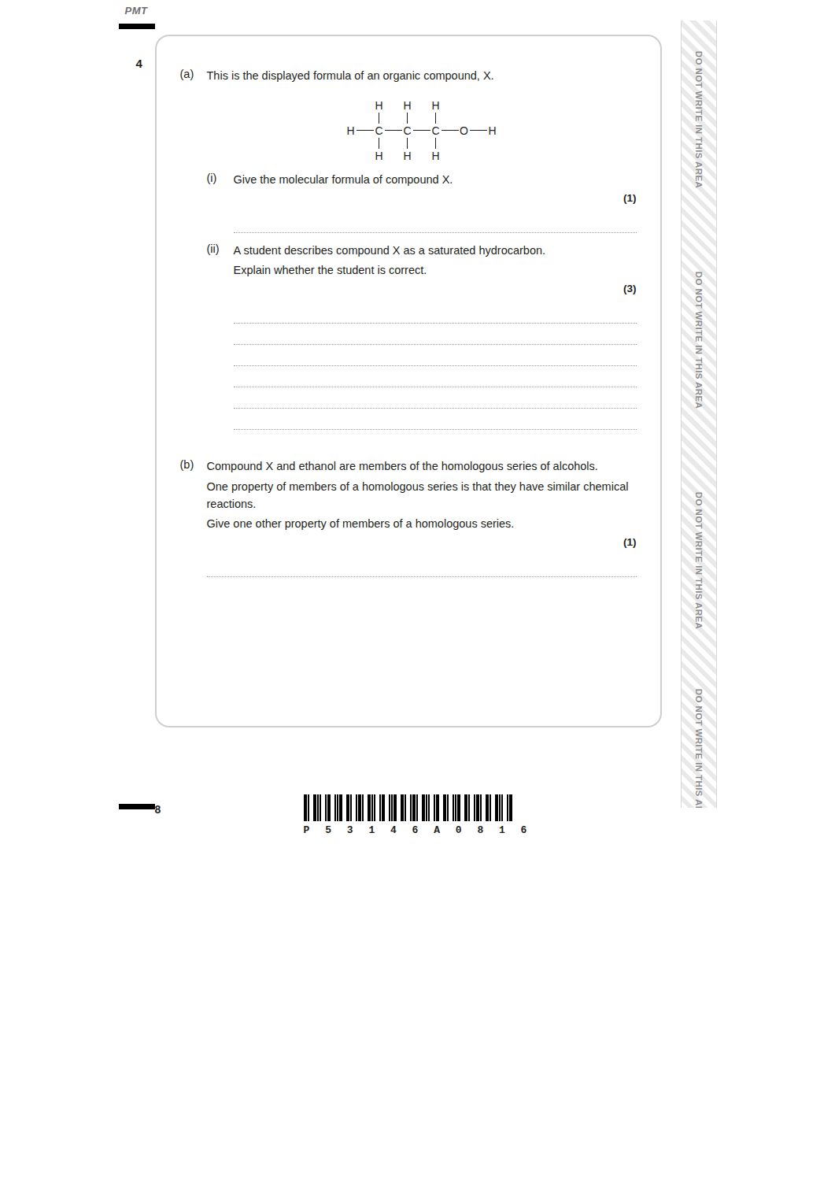PMT
DO NOT WRITE IN THIS AREA DO NOT WRITE IN THIS AREA DO NOT WRITE IN THIS AREA DO NOT WRITE IN THIS AREA
4
(a)
This is the displayed formula of an organic compound, X.
| | | H | | H | | H | | | |
| H | | C | | C | | C | | O | | H |
| | | H | | H | | H | | | |
(i)
Give the molecular formula of compound X.
(1)
(ii)
A student describes compound X as a saturated hydrocarbon.
Explain whether the student is correct.
(3)
(b)
Compound X and ethanol are members of the homologous series of alcohols.
One property of members of a homologous series is that they have similar chemical reactions.
Give one other property of members of a homologous series.
(1)
8
P 5 3 1 4 6 A 0 8 1 6